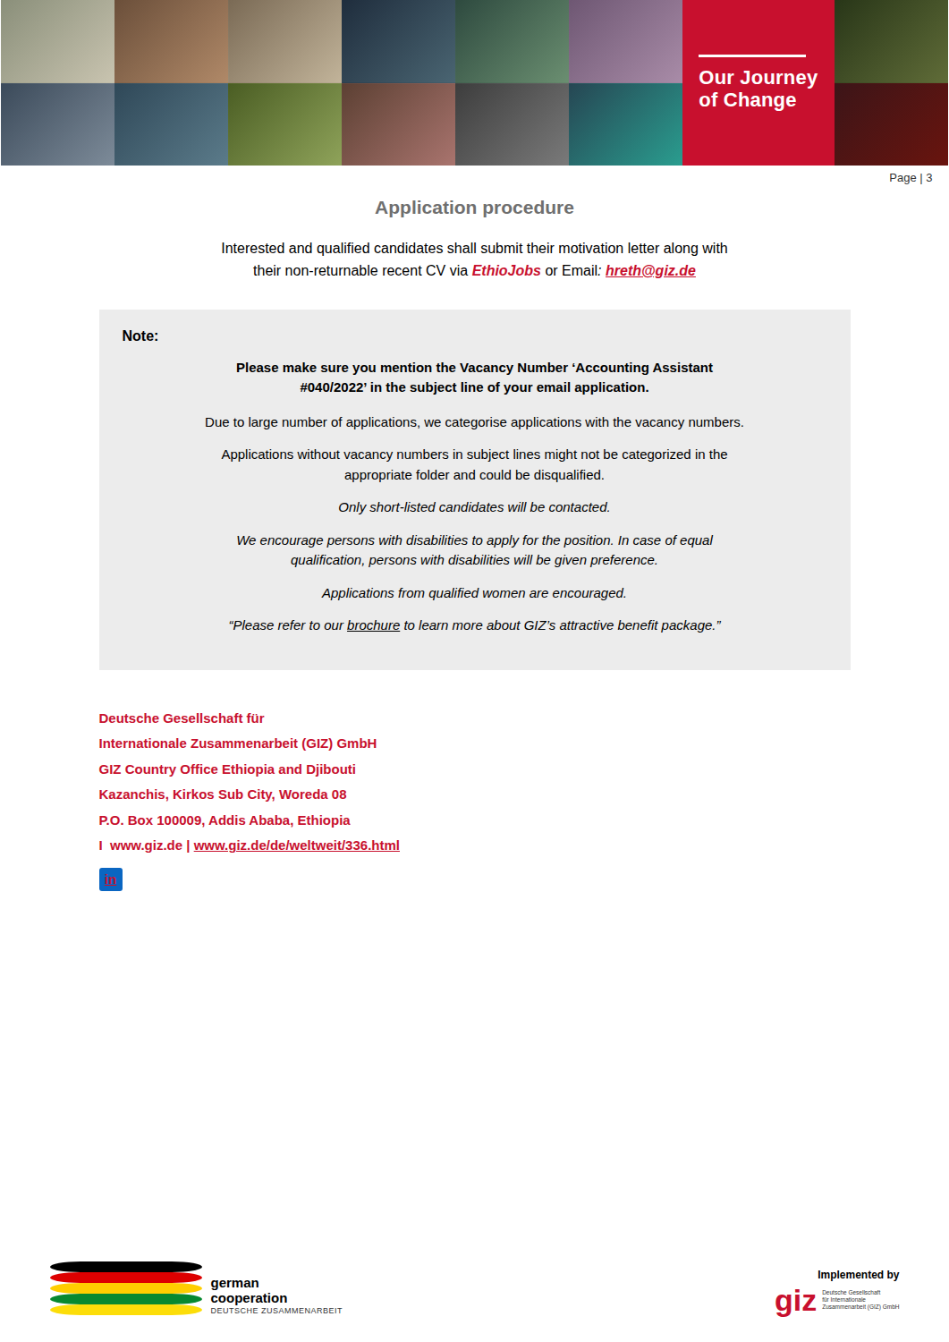Our Journey
of Change
Page | 3
Application procedure
Interested and qualified candidates shall submit their motivation letter along with
their non-returnable recent CV via EthioJobs or Email: hreth@giz.de
Note:
Please make sure you mention the Vacancy Number ‘Accounting Assistant
#040/2022’ in the subject line of your email application.
Due to large number of applications, we categorise applications with the vacancy numbers.
Applications without vacancy numbers in subject lines might not be categorized in the
appropriate folder and could be disqualified.
Only short-listed candidates will be contacted.
We encourage persons with disabilities to apply for the position. In case of equal
qualification, persons with disabilities will be given preference.
Applications from qualified women are encouraged.
“Please refer to our brochure to learn more about GIZ’s attractive benefit package.”
Deutsche Gesellschaft für
Internationale Zusammenarbeit (GIZ) GmbH
GIZ Country Office Ethiopia and Djibouti
Kazanchis, Kirkos Sub City, Woreda 08
P.O. Box 100009, Addis Ababa, Ethiopia
I www.giz.de | www.giz.de/de/weltweit/336.html
in
german
cooperation
DEUTSCHE ZUSAMMENARBEIT
Implemented by
giz Deutsche Gesellschaft
für Internationale
Zusammenarbeit (GIZ) GmbH